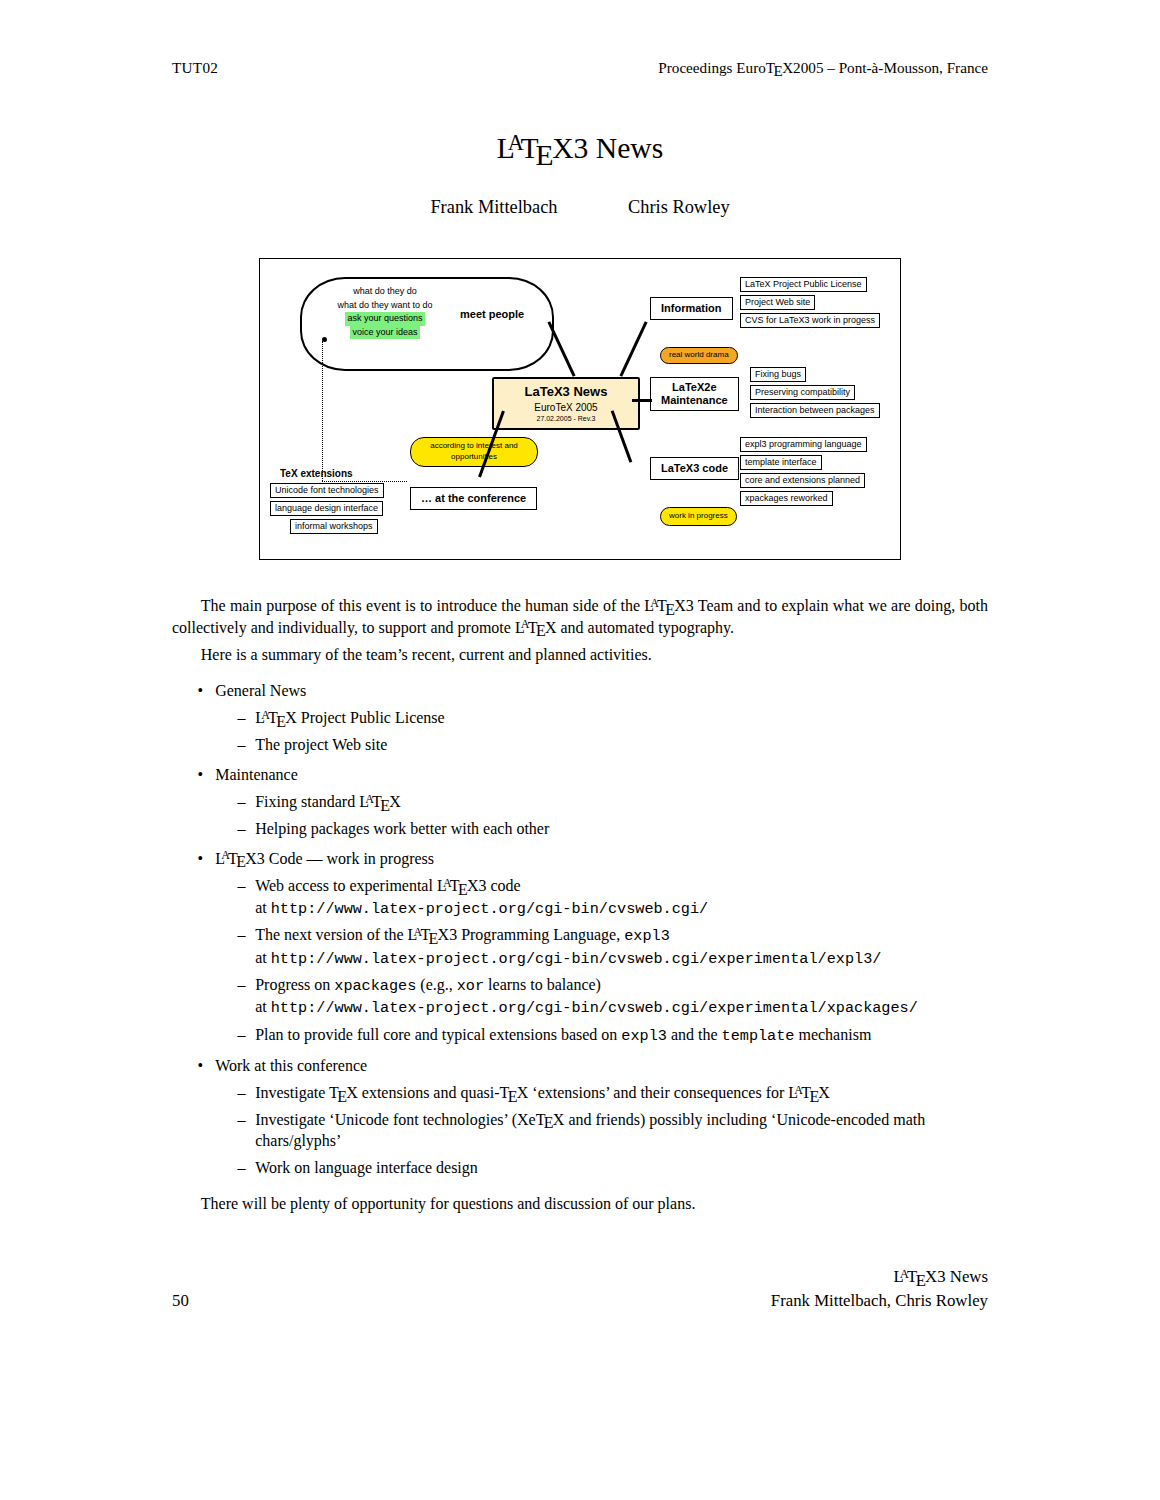TUT02
Proceedings EuroTEX2005 – Pont-à-Mousson, France
La TEX3 News
Frank Mittelbach Chris Rowley
LaTeX3 News
EuroTeX 2005
27.02.2005 - Rev.3
what do they do
what do they want to do
ask your questions
voice your ideas
meet people
Information
LaTeX Project Public License
Project Web site
CVS for LaTeX3 work in progess
LaTeX2e
Maintenance
real world drama
Fixing bugs
Preserving compatibility
Interaction between packages
LaTeX3 code
expl3 programming language
template interface
core and extensions planned
xpackages reworked
work in progress
according to interest and
opportunities
… at the conference
TeX extensions
Unicode font technologies
language design interface
informal workshops
The main purpose of this event is to introduce the human side of the La TEX3 Team and to explain what we are doing, both collectively and individually, to support and promote La TEX and automated typography.
Here is a summary of the team’s recent, current and planned activities.
General News
La TEX Project Public License
The project Web site
Maintenance
Fixing standard La TEX
Helping packages work better with each other
La TEX3 Code — work in progress
Web access to experimental La TEX3 code
at http://www.latex-project.org/cgi-bin/cvsweb.cgi/
The next version of the La TEX3 Programming Language, expl3
at http://www.latex-project.org/cgi-bin/cvsweb.cgi/experimental/expl3/
Progress on xpackages (e.g., xor learns to balance)
at http://www.latex-project.org/cgi-bin/cvsweb.cgi/experimental/xpackages/
Plan to provide full core and typical extensions based on expl3 and the template mechanism
Work at this conference
Investigate TEX extensions and quasi-TEX ‘extensions’ and their consequences for La TEX
Investigate ‘Unicode font technologies’ (XeTEX and friends) possibly including ‘Unicode-encoded math chars/glyphs’
Work on language interface design
There will be plenty of opportunity for questions and discussion of our plans.
50
La TEX3 News
Frank Mittelbach, Chris Rowley